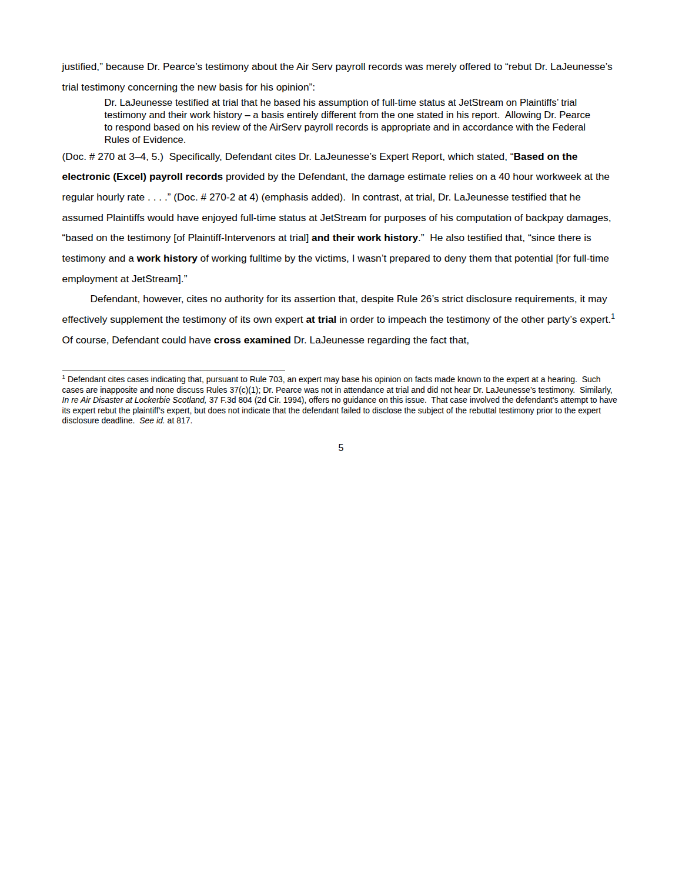justified,” because Dr. Pearce’s testimony about the Air Serv payroll records was merely offered to “rebut Dr. LaJeunesse’s trial testimony concerning the new basis for his opinion”:
Dr. LaJeunesse testified at trial that he based his assumption of full-time status at JetStream on Plaintiffs’ trial testimony and their work history – a basis entirely different from the one stated in his report. Allowing Dr. Pearce to respond based on his review of the AirServ payroll records is appropriate and in accordance with the Federal Rules of Evidence.
(Doc. # 270 at 3–4, 5.) Specifically, Defendant cites Dr. LaJeunesse’s Expert Report, which stated, “Based on the electronic (Excel) payroll records provided by the Defendant, the damage estimate relies on a 40 hour workweek at the regular hourly rate . . . .” (Doc. # 270-2 at 4) (emphasis added). In contrast, at trial, Dr. LaJeunesse testified that he assumed Plaintiffs would have enjoyed full-time status at JetStream for purposes of his computation of backpay damages, “based on the testimony [of Plaintiff-Intervenors at trial] and their work history.” He also testified that, “since there is testimony and a work history of working fulltime by the victims, I wasn’t prepared to deny them that potential [for full-time employment at JetStream].”
Defendant, however, cites no authority for its assertion that, despite Rule 26’s strict disclosure requirements, it may effectively supplement the testimony of its own expert at trial in order to impeach the testimony of the other party’s expert.1 Of course, Defendant could have cross examined Dr. LaJeunesse regarding the fact that,
1 Defendant cites cases indicating that, pursuant to Rule 703, an expert may base his opinion on facts made known to the expert at a hearing. Such cases are inapposite and none discuss Rules 37(c)(1); Dr. Pearce was not in attendance at trial and did not hear Dr. LaJeunesse’s testimony. Similarly, In re Air Disaster at Lockerbie Scotland, 37 F.3d 804 (2d Cir. 1994), offers no guidance on this issue. That case involved the defendant’s attempt to have its expert rebut the plaintiff’s expert, but does not indicate that the defendant failed to disclose the subject of the rebuttal testimony prior to the expert disclosure deadline. See id. at 817.
5